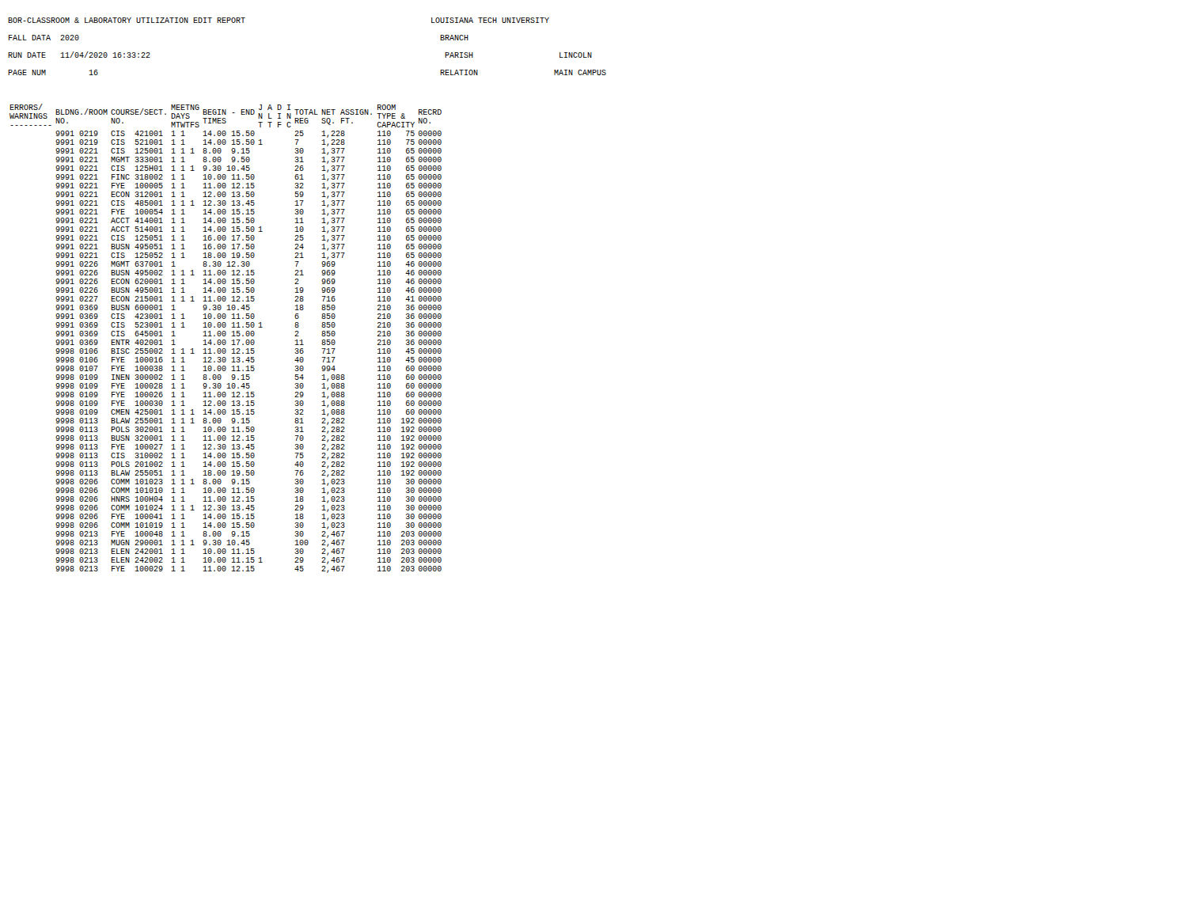BOR-CLASSROOM & LABORATORY UTILIZATION EDIT REPORT LOUISIANA TECH UNIVERSITY
FALL DATA 2020 BRANCH
RUN DATE 11/04/2020 16:33:22 PARISH LINCOLN
PAGE NUM 16 RELATION MAIN CAMPUS
| ERRORS/ WARNINGS --------- | BLDNG./ROOM NO. | COURSE/SECT. NO. | MEETNG DAYS MTWTFS | BEGIN - END TIMES | J A D I N L I N T T F C | TOTAL REG | NET ASSIGN. SQ. FT. | ROOM TYPE & CAPACITY | RECRD NO. |
| --- | --- | --- | --- | --- | --- | --- | --- | --- | --- |
| | 9991 0219 | CIS 421001 | 1 1 | 14.00 15.50 | | 25 | 1,228 | 110 75 | 00000 |
| | 9991 0219 | CIS 521001 | 1 1 | 14.00 15.50 | 1 | 7 | 1,228 | 110 75 | 00000 |
| | 9991 0221 | CIS 125001 | 1 1 1 | 8.00 9.15 | | 30 | 1,377 | 110 65 | 00000 |
| | 9991 0221 | MGMT 333001 | 1 1 | 8.00 9.50 | | 31 | 1,377 | 110 65 | 00000 |
| | 9991 0221 | CIS 125H01 | 1 1 1 | 9.30 10.45 | | 26 | 1,377 | 110 65 | 00000 |
| | 9991 0221 | FINC 318002 | 1 1 | 10.00 11.50 | | 61 | 1,377 | 110 65 | 00000 |
| | 9991 0221 | FYE 100005 | 1 1 | 11.00 12.15 | | 32 | 1,377 | 110 65 | 00000 |
| | 9991 0221 | ECON 312001 | 1 1 | 12.00 13.50 | | 59 | 1,377 | 110 65 | 00000 |
| | 9991 0221 | CIS 485001 | 1 1 1 | 12.30 13.45 | | 17 | 1,377 | 110 65 | 00000 |
| | 9991 0221 | FYE 100054 | 1 1 | 14.00 15.15 | | 30 | 1,377 | 110 65 | 00000 |
| | 9991 0221 | ACCT 414001 | 1 1 | 14.00 15.50 | | 11 | 1,377 | 110 65 | 00000 |
| | 9991 0221 | ACCT 514001 | 1 1 | 14.00 15.50 | 1 | 10 | 1,377 | 110 65 | 00000 |
| | 9991 0221 | CIS 125051 | 1 1 | 16.00 17.50 | | 25 | 1,377 | 110 65 | 00000 |
| | 9991 0221 | BUSN 495051 | 1 1 | 16.00 17.50 | | 24 | 1,377 | 110 65 | 00000 |
| | 9991 0221 | CIS 125052 | 1 1 | 18.00 19.50 | | 21 | 1,377 | 110 65 | 00000 |
| | 9991 0226 | MGMT 637001 | 1 | 8.30 12.30 | | 7 | 969 | 110 46 | 00000 |
| | 9991 0226 | BUSN 495002 | 1 1 1 | 11.00 12.15 | | 21 | 969 | 110 46 | 00000 |
| | 9991 0226 | ECON 620001 | 1 1 | 14.00 15.50 | | 2 | 969 | 110 46 | 00000 |
| | 9991 0226 | BUSN 495001 | 1 1 | 14.00 15.50 | | 19 | 969 | 110 46 | 00000 |
| | 9991 0227 | ECON 215001 | 1 1 1 | 11.00 12.15 | | 28 | 716 | 110 41 | 00000 |
| | 9991 0369 | BUSN 600001 | 1 | 9.30 10.45 | | 18 | 850 | 210 36 | 00000 |
| | 9991 0369 | CIS 423001 | 1 1 | 10.00 11.50 | | 6 | 850 | 210 36 | 00000 |
| | 9991 0369 | CIS 523001 | 1 1 | 10.00 11.50 | 1 | 8 | 850 | 210 36 | 00000 |
| | 9991 0369 | CIS 645001 | 1 | 11.00 15.00 | | 2 | 850 | 210 36 | 00000 |
| | 9991 0369 | ENTR 402001 | 1 | 14.00 17.00 | | 11 | 850 | 210 36 | 00000 |
| | 9998 0106 | BISC 255002 | 1 1 1 | 11.00 12.15 | | 36 | 717 | 110 45 | 00000 |
| | 9998 0106 | FYE 100016 | 1 1 | 12.30 13.45 | | 40 | 717 | 110 45 | 00000 |
| | 9998 0107 | FYE 100038 | 1 1 | 10.00 11.15 | | 30 | 994 | 110 60 | 00000 |
| | 9998 0109 | INEN 300002 | 1 1 | 8.00 9.15 | | 54 | 1,088 | 110 60 | 00000 |
| | 9998 0109 | FYE 100028 | 1 1 | 9.30 10.45 | | 30 | 1,088 | 110 60 | 00000 |
| | 9998 0109 | FYE 100026 | 1 1 | 11.00 12.15 | | 29 | 1,088 | 110 60 | 00000 |
| | 9998 0109 | FYE 100030 | 1 1 | 12.00 13.15 | | 30 | 1,088 | 110 60 | 00000 |
| | 9998 0109 | CMEN 425001 | 1 1 1 | 14.00 15.15 | | 32 | 1,088 | 110 60 | 00000 |
| | 9998 0113 | BLAW 255001 | 1 1 1 | 8.00 9.15 | | 81 | 2,282 | 110 192 | 00000 |
| | 9998 0113 | POLS 302001 | 1 1 | 10.00 11.50 | | 31 | 2,282 | 110 192 | 00000 |
| | 9998 0113 | BUSN 320001 | 1 1 | 11.00 12.15 | | 70 | 2,282 | 110 192 | 00000 |
| | 9998 0113 | FYE 100027 | 1 1 | 12.30 13.45 | | 30 | 2,282 | 110 192 | 00000 |
| | 9998 0113 | CIS 310002 | 1 1 | 14.00 15.50 | | 75 | 2,282 | 110 192 | 00000 |
| | 9998 0113 | POLS 201002 | 1 1 | 14.00 15.50 | | 40 | 2,282 | 110 192 | 00000 |
| | 9998 0113 | BLAW 255051 | 1 1 | 18.00 19.50 | | 76 | 2,282 | 110 192 | 00000 |
| | 9998 0206 | COMM 101023 | 1 1 1 | 8.00 9.15 | | 30 | 1,023 | 110 30 | 00000 |
| | 9998 0206 | COMM 101010 | 1 1 | 10.00 11.50 | | 30 | 1,023 | 110 30 | 00000 |
| | 9998 0206 | HNRS 100H04 | 1 1 | 11.00 12.15 | | 18 | 1,023 | 110 30 | 00000 |
| | 9998 0206 | COMM 101024 | 1 1 1 | 12.30 13.45 | | 29 | 1,023 | 110 30 | 00000 |
| | 9998 0206 | FYE 100041 | 1 1 | 14.00 15.15 | | 18 | 1,023 | 110 30 | 00000 |
| | 9998 0206 | COMM 101019 | 1 1 | 14.00 15.50 | | 30 | 1,023 | 110 30 | 00000 |
| | 9998 0213 | FYE 100048 | 1 1 | 8.00 9.15 | | 30 | 2,467 | 110 203 | 00000 |
| | 9998 0213 | MUGN 290001 | 1 1 1 | 9.30 10.45 | | 100 | 2,467 | 110 203 | 00000 |
| | 9998 0213 | ELEN 242001 | 1 1 | 10.00 11.15 | | 30 | 2,467 | 110 203 | 00000 |
| | 9998 0213 | ELEN 242002 | 1 1 | 10.00 11.15 | 1 | 29 | 2,467 | 110 203 | 00000 |
| | 9998 0213 | FYE 100029 | 1 1 | 11.00 12.15 | | 45 | 2,467 | 110 203 | 00000 |